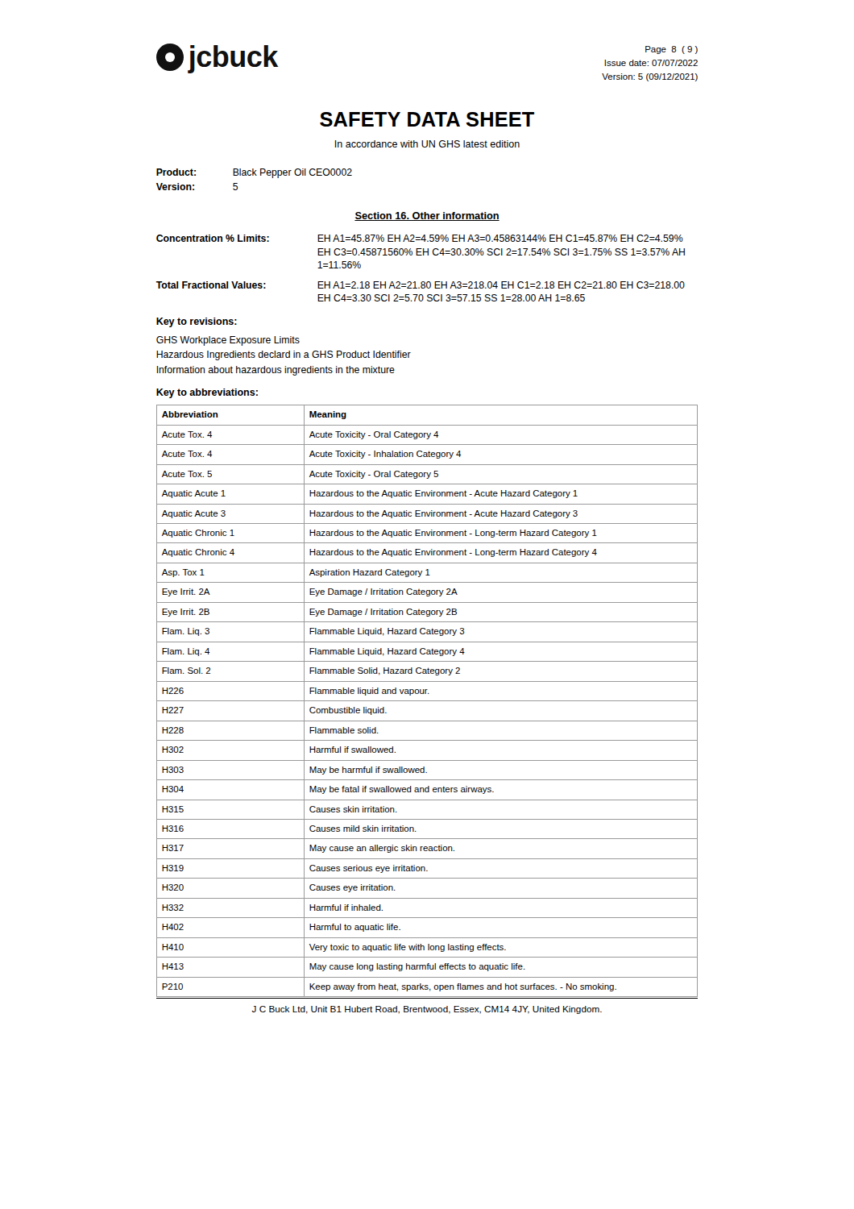jcbuck
Page 8 ( 9 )
Issue date: 07/07/2022
Version: 5 (09/12/2021)
SAFETY DATA SHEET
In accordance with UN GHS latest edition
Product:
Black Pepper Oil CEO0002
Version:
5
Section 16. Other information
Concentration % Limits:
EH A1=45.87% EH A2=4.59% EH A3=0.45863144% EH C1=45.87% EH C2=4.59% EH C3=0.45871560% EH C4=30.30% SCI 2=17.54% SCI 3=1.75% SS 1=3.57% AH 1=11.56%
Total Fractional Values:
EH A1=2.18 EH A2=21.80 EH A3=218.04 EH C1=2.18 EH C2=21.80 EH C3=218.00 EH C4=3.30 SCI 2=5.70 SCI 3=57.15 SS 1=28.00 AH 1=8.65
Key to revisions:
GHS Workplace Exposure Limits
Hazardous Ingredients declard in a GHS Product Identifier
Information about hazardous ingredients in the mixture
Key to abbreviations:
| Abbreviation | Meaning |
| --- | --- |
| Acute Tox. 4 | Acute Toxicity - Oral Category 4 |
| Acute Tox. 4 | Acute Toxicity - Inhalation Category 4 |
| Acute Tox. 5 | Acute Toxicity - Oral Category 5 |
| Aquatic Acute 1 | Hazardous to the Aquatic Environment - Acute Hazard Category 1 |
| Aquatic Acute 3 | Hazardous to the Aquatic Environment - Acute Hazard Category 3 |
| Aquatic Chronic 1 | Hazardous to the Aquatic Environment - Long-term Hazard Category 1 |
| Aquatic Chronic 4 | Hazardous to the Aquatic Environment - Long-term Hazard Category 4 |
| Asp. Tox 1 | Aspiration Hazard Category 1 |
| Eye Irrit. 2A | Eye Damage / Irritation Category 2A |
| Eye Irrit. 2B | Eye Damage / Irritation Category 2B |
| Flam. Liq. 3 | Flammable Liquid, Hazard Category 3 |
| Flam. Liq. 4 | Flammable Liquid, Hazard Category 4 |
| Flam. Sol. 2 | Flammable Solid, Hazard Category 2 |
| H226 | Flammable liquid and vapour. |
| H227 | Combustible liquid. |
| H228 | Flammable solid. |
| H302 | Harmful if swallowed. |
| H303 | May be harmful if swallowed. |
| H304 | May be fatal if swallowed and enters airways. |
| H315 | Causes skin irritation. |
| H316 | Causes mild skin irritation. |
| H317 | May cause an allergic skin reaction. |
| H319 | Causes serious eye irritation. |
| H320 | Causes eye irritation. |
| H332 | Harmful if inhaled. |
| H402 | Harmful to aquatic life. |
| H410 | Very toxic to aquatic life with long lasting effects. |
| H413 | May cause long lasting harmful effects to aquatic life. |
| P210 | Keep away from heat, sparks, open flames and hot surfaces. - No smoking. |
J C Buck Ltd, Unit B1 Hubert Road, Brentwood, Essex, CM14 4JY, United Kingdom.